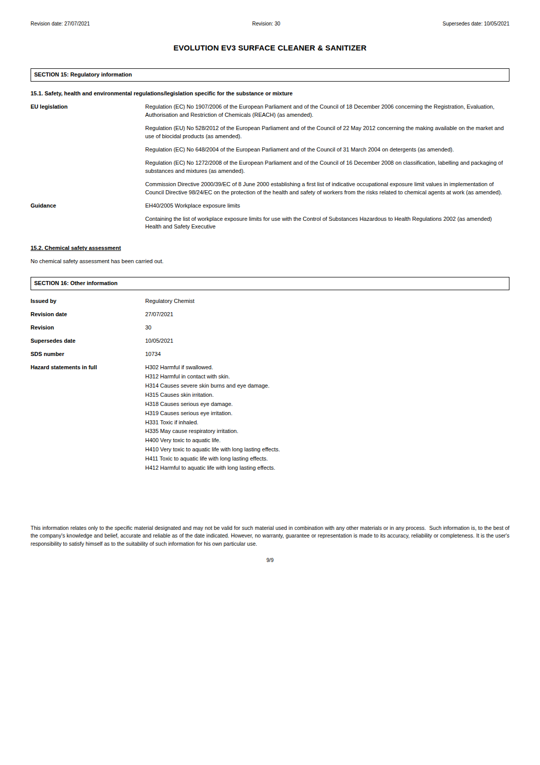Revision date: 27/07/2021 Revision: 30 Supersedes date: 10/05/2021
EVOLUTION EV3 SURFACE CLEANER & SANITIZER
SECTION 15: Regulatory information
15.1. Safety, health and environmental regulations/legislation specific for the substance or mixture
| EU legislation | Regulation (EC) No 1907/2006 of the European Parliament and of the Council of 18 December 2006 concerning the Registration, Evaluation, Authorisation and Restriction of Chemicals (REACH) (as amended). Regulation (EU) No 528/2012 of the European Parliament and of the Council of 22 May 2012 concerning the making available on the market and use of biocidal products (as amended). Regulation (EC) No 648/2004 of the European Parliament and of the Council of 31 March 2004 on detergents (as amended). Regulation (EC) No 1272/2008 of the European Parliament and of the Council of 16 December 2008 on classification, labelling and packaging of substances and mixtures (as amended). Commission Directive 2000/39/EC of 8 June 2000 establishing a first list of indicative occupational exposure limit values in implementation of Council Directive 98/24/EC on the protection of the health and safety of workers from the risks related to chemical agents at work (as amended). |
| Guidance | EH40/2005 Workplace exposure limits Containing the list of workplace exposure limits for use with the Control of Substances Hazardous to Health Regulations 2002 (as amended) Health and Safety Executive |
15.2. Chemical safety assessment
No chemical safety assessment has been carried out.
SECTION 16: Other information
| Issued by | Regulatory Chemist |
| Revision date | 27/07/2021 |
| Revision | 30 |
| Supersedes date | 10/05/2021 |
| SDS number | 10734 |
| Hazard statements in full | H302 Harmful if swallowed. H312 Harmful in contact with skin. H314 Causes severe skin burns and eye damage. H315 Causes skin irritation. H318 Causes serious eye damage. H319 Causes serious eye irritation. H331 Toxic if inhaled. H335 May cause respiratory irritation. H400 Very toxic to aquatic life. H410 Very toxic to aquatic life with long lasting effects. H411 Toxic to aquatic life with long lasting effects. H412 Harmful to aquatic life with long lasting effects. |
This information relates only to the specific material designated and may not be valid for such material used in combination with any other materials or in any process. Such information is, to the best of the company's knowledge and belief, accurate and reliable as of the date indicated. However, no warranty, guarantee or representation is made to its accuracy, reliability or completeness. It is the user's responsibility to satisfy himself as to the suitability of such information for his own particular use.
9/9